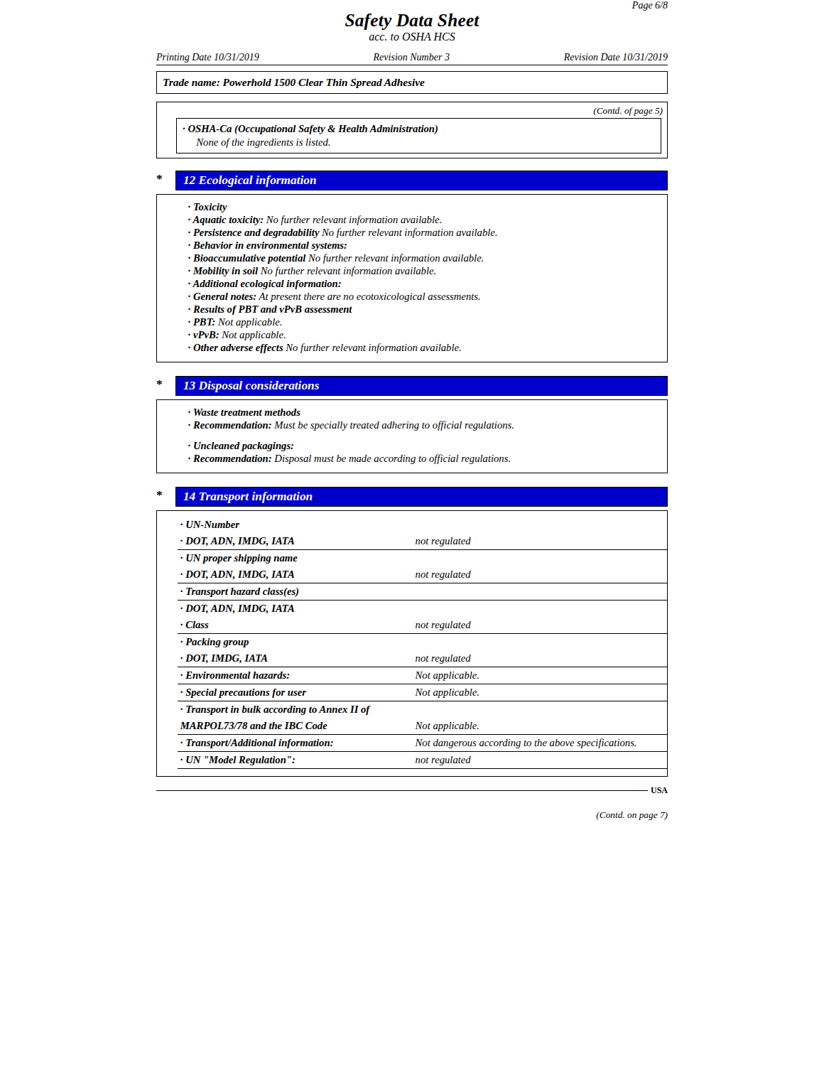Page 6/8
Safety Data Sheet
acc. to OSHA HCS
Printing Date 10/31/2019 Revision Number 3 Revision Date 10/31/2019
Trade name: Powerhold 1500 Clear Thin Spread Adhesive
(Contd. of page 5)
· OSHA-Ca (Occupational Safety & Health Administration)
None of the ingredients is listed.
*
12 Ecological information
· Toxicity
· Aquatic toxicity: No further relevant information available.
· Persistence and degradability No further relevant information available.
· Behavior in environmental systems:
· Bioaccumulative potential No further relevant information available.
· Mobility in soil No further relevant information available.
· Additional ecological information:
· General notes: At present there are no ecotoxicological assessments.
· Results of PBT and vPvB assessment
· PBT: Not applicable.
· vPvB: Not applicable.
· Other adverse effects No further relevant information available.
*
13 Disposal considerations
· Waste treatment methods
· Recommendation: Must be specially treated adhering to official regulations.
· Uncleaned packagings:
· Recommendation: Disposal must be made according to official regulations.
*
14 Transport information
| · UN-Number | |
| · DOT, ADN, IMDG, IATA | not regulated |
| · UN proper shipping name | |
| · DOT, ADN, IMDG, IATA | not regulated |
| · Transport hazard class(es) | |
| · DOT, ADN, IMDG, IATA | |
| · Class | not regulated |
| · Packing group | |
| · DOT, IMDG, IATA | not regulated |
| · Environmental hazards: | Not applicable. |
| · Special precautions for user | Not applicable. |
| · Transport in bulk according to Annex II of | |
| MARPOL73/78 and the IBC Code | Not applicable. |
| · Transport/Additional information: | Not dangerous according to the above specifications. |
| · UN "Model Regulation": | not regulated |
USA
(Contd. on page 7)